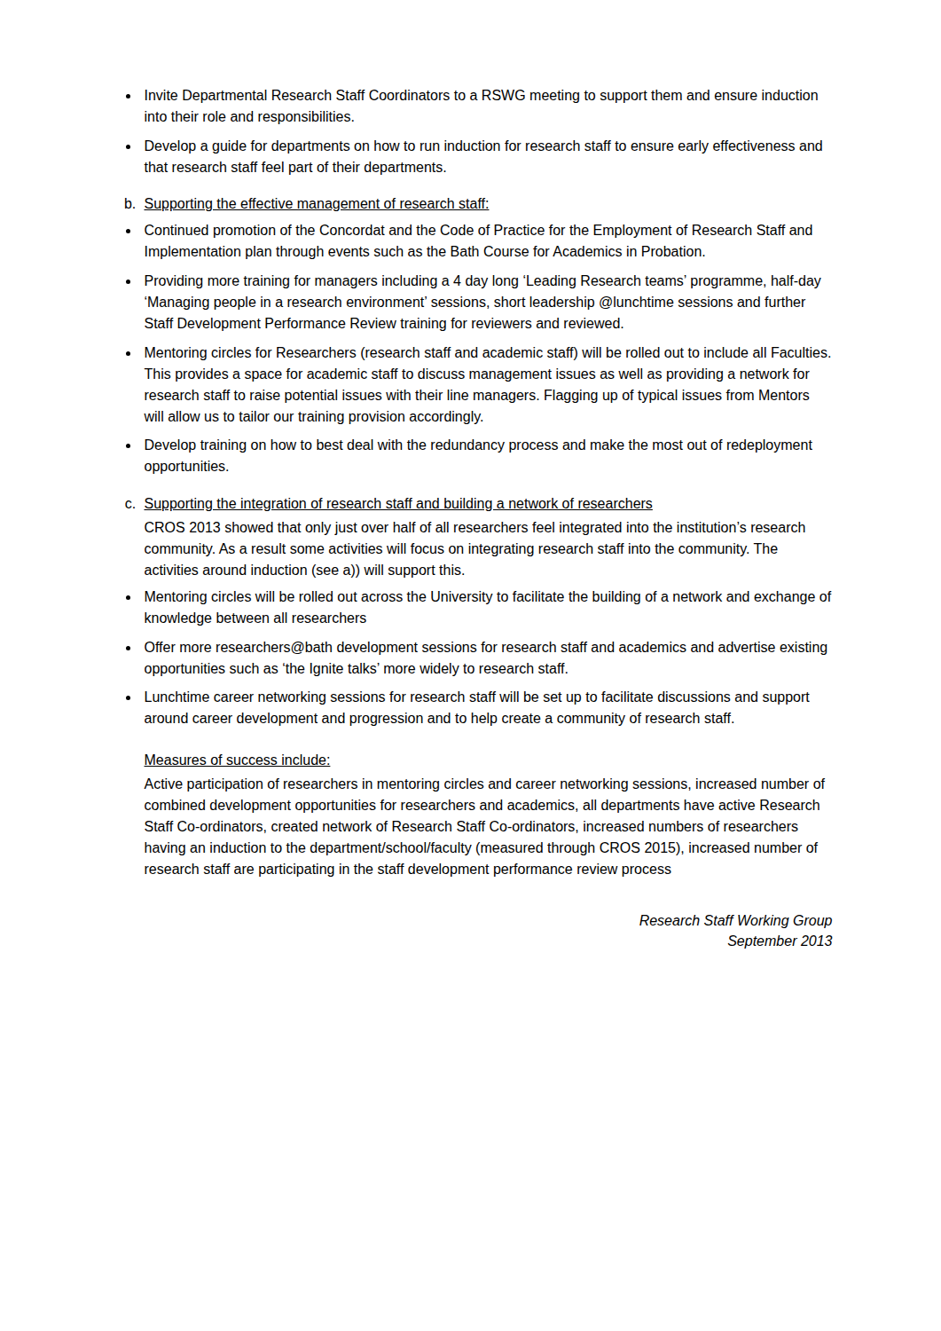Invite Departmental Research Staff Coordinators to a RSWG meeting to support them and ensure induction into their role and responsibilities.
Develop a guide for departments on how to run induction for research staff to ensure early effectiveness and that research staff feel part of their departments.
Supporting the effective management of research staff:
Continued promotion of the Concordat and the Code of Practice for the Employment of Research Staff and Implementation plan through events such as the Bath Course for Academics in Probation.
Providing more training for managers including a 4 day long ‘Leading Research teams’ programme, half-day ‘Managing people in a research environment’ sessions, short leadership @lunchtime sessions and further Staff Development Performance Review training for reviewers and reviewed.
Mentoring circles for Researchers (research staff and academic staff) will be rolled out to include all Faculties. This provides a space for academic staff to discuss management issues as well as providing a network for research staff to raise potential issues with their line managers. Flagging up of typical issues from Mentors will allow us to tailor our training provision accordingly.
Develop training on how to best deal with the redundancy process and make the most out of redeployment opportunities.
Supporting the integration of research staff and building a network of researchers
CROS 2013 showed that only just over half of all researchers feel integrated into the institution’s research community. As a result some activities will focus on integrating research staff into the community. The activities around induction (see a)) will support this.
Mentoring circles will be rolled out across the University to facilitate the building of a network and exchange of knowledge between all researchers
Offer more researchers@bath development sessions for research staff and academics and advertise existing opportunities such as ‘the Ignite talks’ more widely to research staff.
Lunchtime career networking sessions for research staff will be set up to facilitate discussions and support around career development and progression and to help create a community of research staff.
Measures of success include:
Active participation of researchers in mentoring circles and career networking sessions, increased number of combined development opportunities for researchers and academics, all departments have active Research Staff Co-ordinators, created network of Research Staff Co-ordinators, increased numbers of researchers having an induction to the department/school/faculty (measured through CROS 2015), increased number of research staff are participating in the staff development performance review process
Research Staff Working Group
September 2013